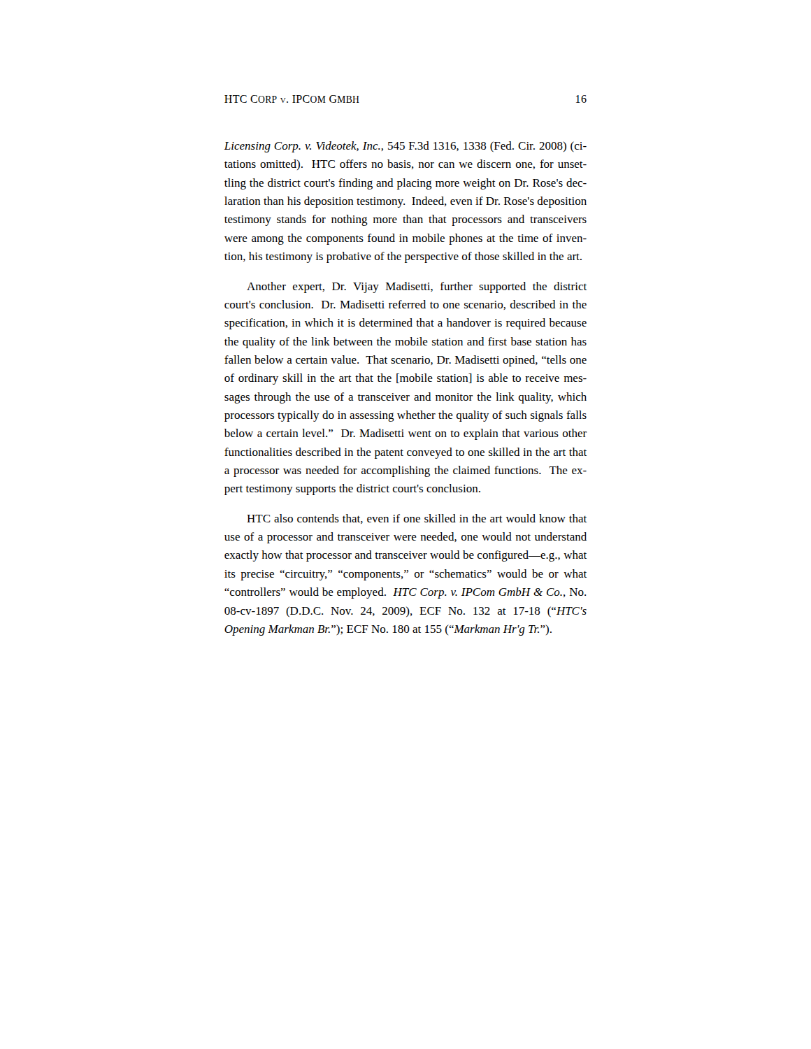HTC CORP v. IPCOM GMBH 16
Licensing Corp. v. Videotek, Inc., 545 F.3d 1316, 1338 (Fed. Cir. 2008) (citations omitted). HTC offers no basis, nor can we discern one, for unsettling the district court's finding and placing more weight on Dr. Rose's declaration than his deposition testimony. Indeed, even if Dr. Rose's deposition testimony stands for nothing more than that processors and transceivers were among the components found in mobile phones at the time of invention, his testimony is probative of the perspective of those skilled in the art.
Another expert, Dr. Vijay Madisetti, further supported the district court's conclusion. Dr. Madisetti referred to one scenario, described in the specification, in which it is determined that a handover is required because the quality of the link between the mobile station and first base station has fallen below a certain value. That scenario, Dr. Madisetti opined, “tells one of ordinary skill in the art that the [mobile station] is able to receive messages through the use of a transceiver and monitor the link quality, which processors typically do in assessing whether the quality of such signals falls below a certain level.” Dr. Madisetti went on to explain that various other functionalities described in the patent conveyed to one skilled in the art that a processor was needed for accomplishing the claimed functions. The expert testimony supports the district court's conclusion.
HTC also contends that, even if one skilled in the art would know that use of a processor and transceiver were needed, one would not understand exactly how that processor and transceiver would be configured—e.g., what its precise “circuitry,” “components,” or “schematics” would be or what “controllers” would be employed. HTC Corp. v. IPCom GmbH & Co., No. 08-cv-1897 (D.D.C. Nov. 24, 2009), ECF No. 132 at 17-18 (“HTC's Opening Markman Br.”); ECF No. 180 at 155 (“Markman Hr'g Tr.”).